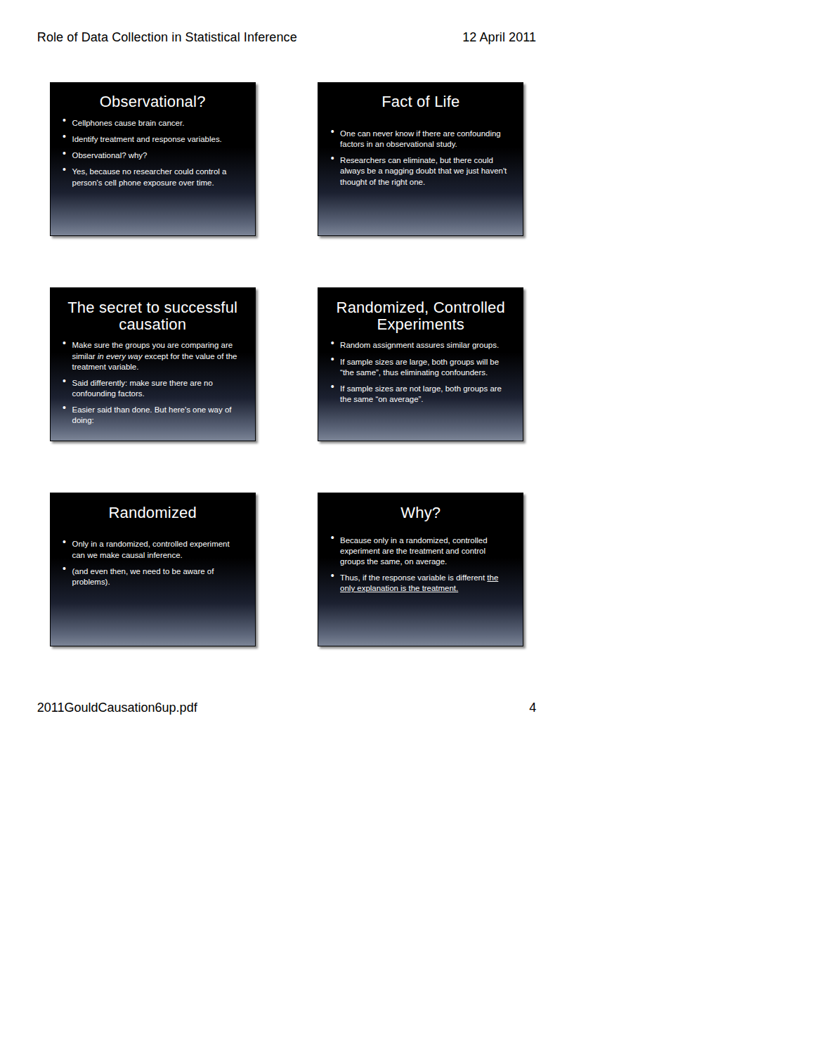Role of Data Collection in Statistical Inference
12 April 2011
Observational?
Cellphones cause brain cancer.
Identify treatment and response variables.
Observational? why?
Yes, because no researcher could control a person's cell phone exposure over time.
Fact of Life
One can never know if there are confounding factors in an observational study.
Researchers can eliminate, but there could always be a nagging doubt that we just haven't thought of the right one.
The secret to successful causation
Make sure the groups you are comparing are similar in every way except for the value of the treatment variable.
Said differently: make sure there are no confounding factors.
Easier said than done. But here's one way of doing:
Randomized, Controlled Experiments
Random assignment assures similar groups.
If sample sizes are large, both groups will be “the same”, thus eliminating confounders.
If sample sizes are not large, both groups are the same “on average”.
Randomized
Only in a randomized, controlled experiment can we make causal inference.
(and even then, we need to be aware of problems).
Why?
Because only in a randomized, controlled experiment are the treatment and control groups the same, on average.
Thus, if the response variable is different the only explanation is the treatment.
2011GouldCausation6up.pdf
4